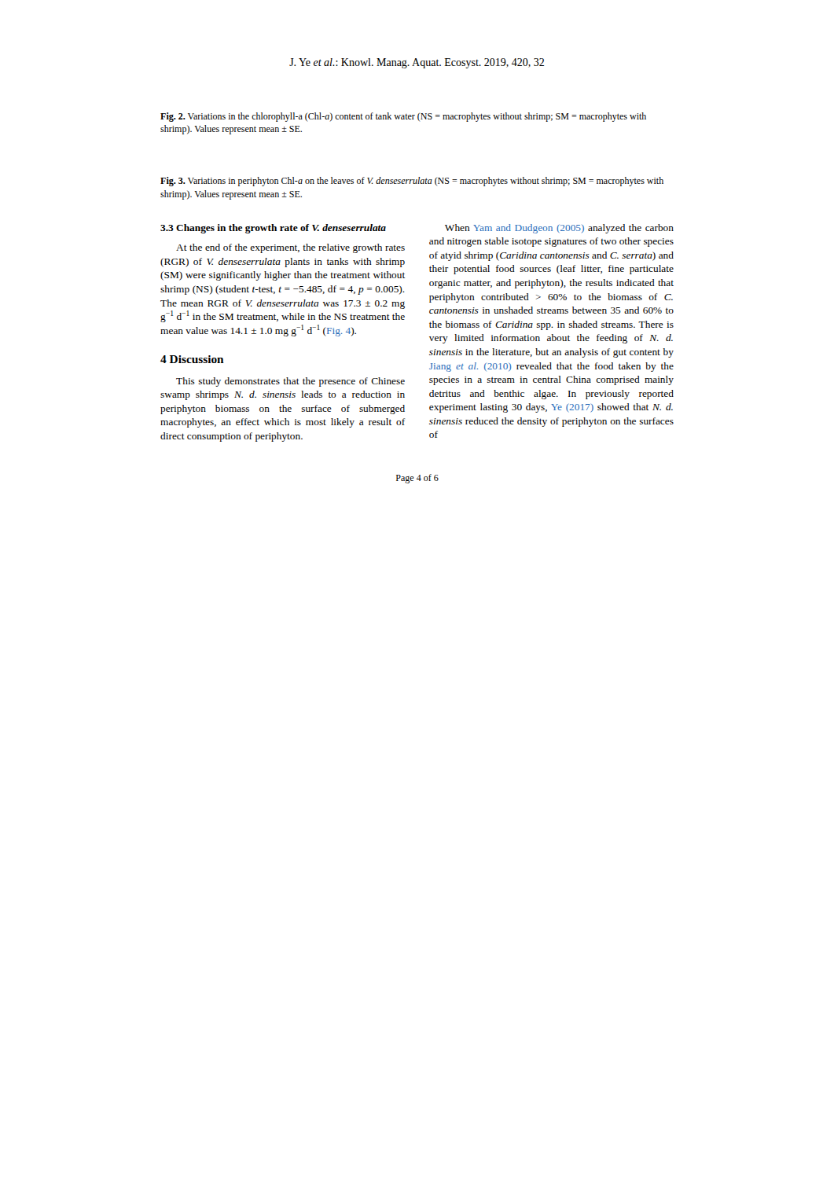J. Ye et al.: Knowl. Manag. Aquat. Ecosyst. 2019, 420, 32
Fig. 2. Variations in the chlorophyll-a (Chl-a) content of tank water (NS = macrophytes without shrimp; SM = macrophytes with shrimp). Values represent mean ± SE.
Fig. 3. Variations in periphyton Chl-a on the leaves of V. denseserrulata (NS = macrophytes without shrimp; SM = macrophytes with shrimp). Values represent mean ± SE.
3.3 Changes in the growth rate of V. denseserrulata
At the end of the experiment, the relative growth rates (RGR) of V. denseserrulata plants in tanks with shrimp (SM) were significantly higher than the treatment without shrimp (NS) (student t-test, t = −5.485, df = 4, p = 0.005). The mean RGR of V. denseserrulata was 17.3 ± 0.2 mg g−1 d−1 in the SM treatment, while in the NS treatment the mean value was 14.1 ± 1.0 mg g−1 d−1 (Fig. 4).
4 Discussion
This study demonstrates that the presence of Chinese swamp shrimps N. d. sinensis leads to a reduction in periphyton biomass on the surface of submerged macrophytes, an effect which is most likely a result of direct consumption of periphyton.
When Yam and Dudgeon (2005) analyzed the carbon and nitrogen stable isotope signatures of two other species of atyid shrimp (Caridina cantonensis and C. serrata) and their potential food sources (leaf litter, fine particulate organic matter, and periphyton), the results indicated that periphyton contributed > 60% to the biomass of C. cantonensis in unshaded streams between 35 and 60% to the biomass of Caridina spp. in shaded streams. There is very limited information about the feeding of N. d. sinensis in the literature, but an analysis of gut content by Jiang et al. (2010) revealed that the food taken by the species in a stream in central China comprised mainly detritus and benthic algae. In previously reported experiment lasting 30 days, Ye (2017) showed that N. d. sinensis reduced the density of periphyton on the surfaces of
Page 4 of 6